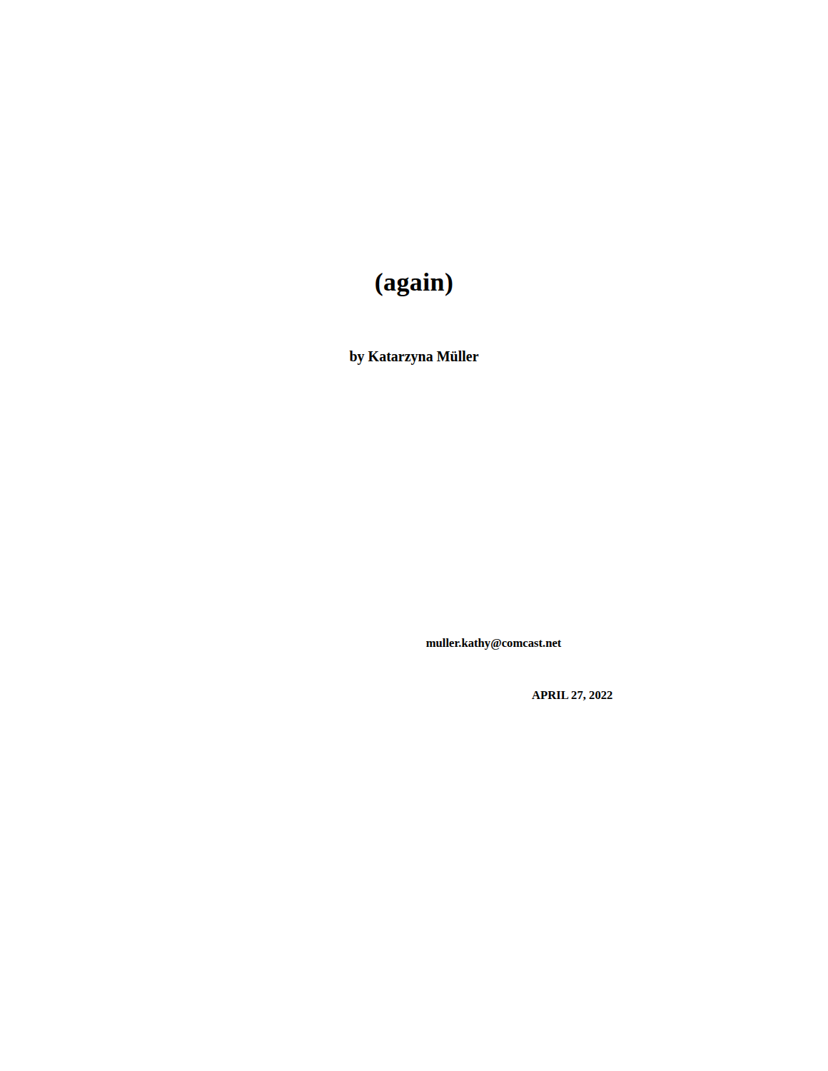(again)
by Katarzyna Müller
muller.kathy@comcast.net
APRIL 27, 2022